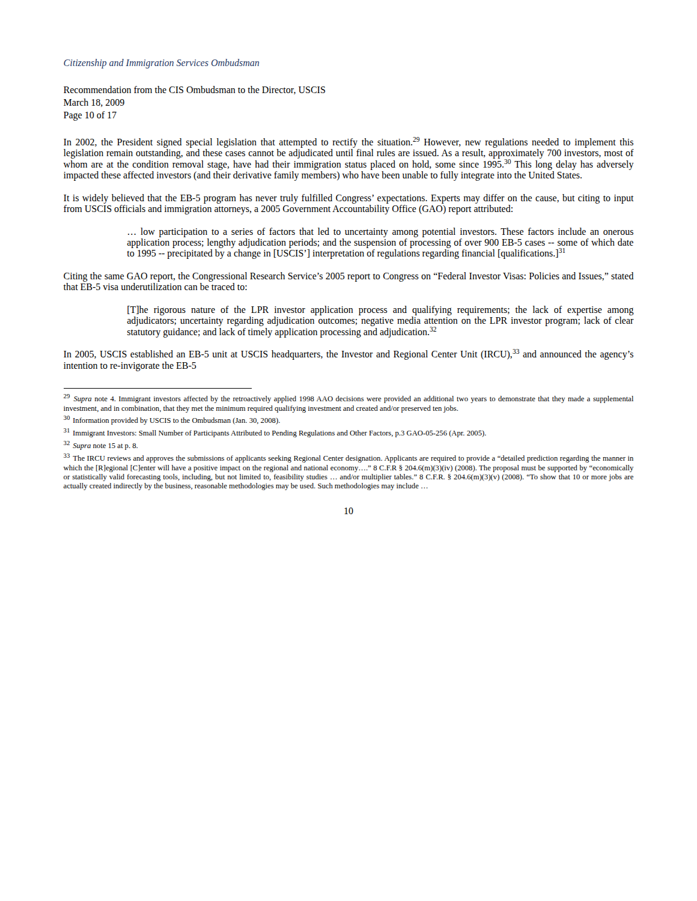Citizenship and Immigration Services Ombudsman
Recommendation from the CIS Ombudsman to the Director, USCIS
March 18, 2009
Page 10 of 17
In 2002, the President signed special legislation that attempted to rectify the situation.29 However, new regulations needed to implement this legislation remain outstanding, and these cases cannot be adjudicated until final rules are issued. As a result, approximately 700 investors, most of whom are at the condition removal stage, have had their immigration status placed on hold, some since 1995.30 This long delay has adversely impacted these affected investors (and their derivative family members) who have been unable to fully integrate into the United States.
It is widely believed that the EB-5 program has never truly fulfilled Congress’ expectations. Experts may differ on the cause, but citing to input from USCIS officials and immigration attorneys, a 2005 Government Accountability Office (GAO) report attributed:
… low participation to a series of factors that led to uncertainty among potential investors. These factors include an onerous application process; lengthy adjudication periods; and the suspension of processing of over 900 EB-5 cases -- some of which date to 1995 -- precipitated by a change in [USCIS’] interpretation of regulations regarding financial [qualifications.]31
Citing the same GAO report, the Congressional Research Service’s 2005 report to Congress on “Federal Investor Visas: Policies and Issues,” stated that EB-5 visa underutilization can be traced to:
[T]he rigorous nature of the LPR investor application process and qualifying requirements; the lack of expertise among adjudicators; uncertainty regarding adjudication outcomes; negative media attention on the LPR investor program; lack of clear statutory guidance; and lack of timely application processing and adjudication.32
In 2005, USCIS established an EB-5 unit at USCIS headquarters, the Investor and Regional Center Unit (IRCU),33 and announced the agency’s intention to re-invigorate the EB-5
29 Supra note 4. Immigrant investors affected by the retroactively applied 1998 AAO decisions were provided an additional two years to demonstrate that they made a supplemental investment, and in combination, that they met the minimum required qualifying investment and created and/or preserved ten jobs.
30 Information provided by USCIS to the Ombudsman (Jan. 30, 2008).
31 Immigrant Investors: Small Number of Participants Attributed to Pending Regulations and Other Factors, p.3 GAO-05-256 (Apr. 2005).
32 Supra note 15 at p. 8.
33 The IRCU reviews and approves the submissions of applicants seeking Regional Center designation. Applicants are required to provide a “detailed prediction regarding the manner in which the [R]egional [C]enter will have a positive impact on the regional and national economy….” 8 C.F.R § 204.6(m)(3)(iv) (2008). The proposal must be supported by “economically or statistically valid forecasting tools, including, but not limited to, feasibility studies … and/or multiplier tables.” 8 C.F.R. § 204.6(m)(3)(v) (2008). “To show that 10 or more jobs are actually created indirectly by the business, reasonable methodologies may be used. Such methodologies may include …
10